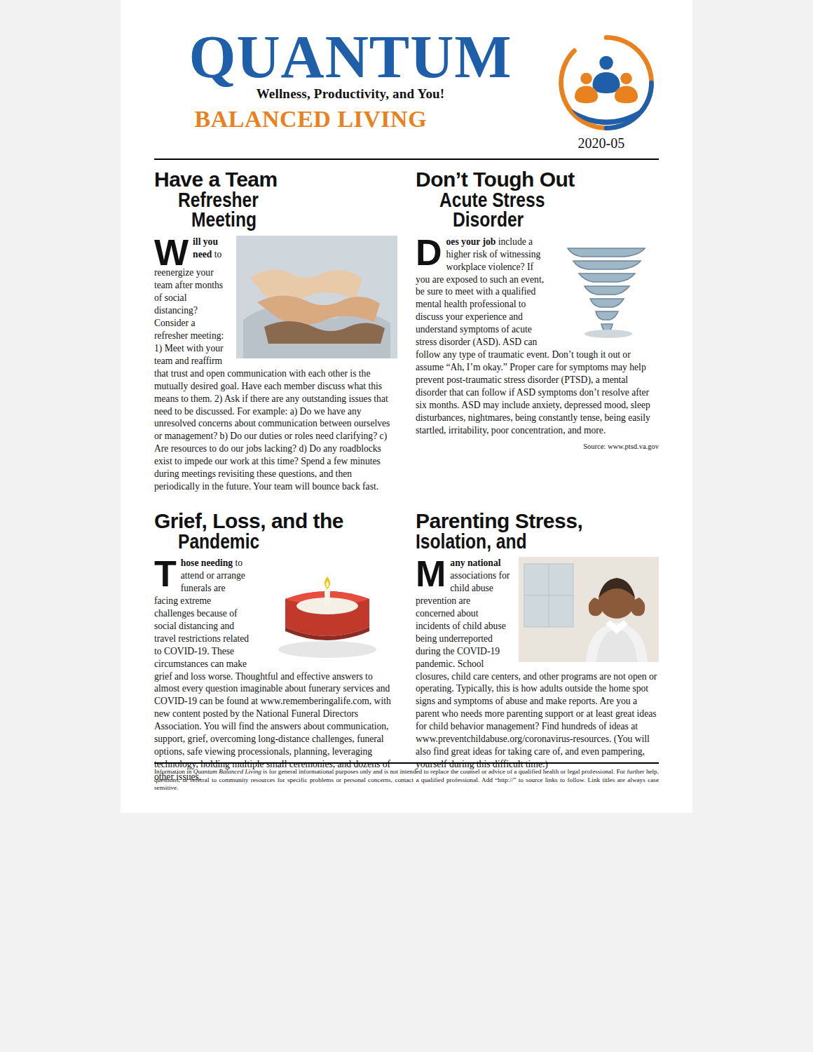QUANTUM
Wellness, Productivity, and You!
BALANCED LIVING
2020-05
Have a Team Refresher Meeting
Will you need to reenergize your team after months of social distancing? Consider a refresher meeting: 1) Meet with your team and reaffirm that trust and open communication with each other is the mutually desired goal. Have each member discuss what this means to them. 2) Ask if there are any outstanding issues that need to be discussed. For example: a) Do we have any unresolved concerns about communication between ourselves or management? b) Do our duties or roles need clarifying? c) Are resources to do our jobs lacking? d) Do any roadblocks exist to impede our work at this time? Spend a few minutes during meetings revisiting these questions, and then periodically in the future. Your team will bounce back fast.
Don’t Tough Out Acute Stress Disorder
Does your job include a higher risk of witnessing workplace violence? If you are exposed to such an event, be sure to meet with a qualified mental health professional to discuss your experience and understand symptoms of acute stress disorder (ASD). ASD can follow any type of traumatic event. Don’t tough it out or assume “Ah, I’m okay.” Proper care for symptoms may help prevent post-traumatic stress disorder (PTSD), a mental disorder that can follow if ASD symptoms don’t resolve after six months. ASD may include anxiety, depressed mood, sleep disturbances, nightmares, being constantly tense, being easily startled, irritability, poor concentration, and more.
Source: www.ptsd.va.gov
Grief, Loss, and the Pandemic
Those needing to attend or arrange funerals are facing extreme challenges because of social distancing and travel restrictions related to COVID-19. These circumstances can make grief and loss worse. Thoughtful and effective answers to almost every question imaginable about funerary services and COVID-19 can be found at www.rememberingalife.com, with new content posted by the National Funeral Directors Association. You will find the answers about communication, support, grief, overcoming long-distance challenges, funeral options, safe viewing processionals, planning, leveraging technology, holding multiple small ceremonies, and dozens of other issues.
Parenting Stress, Isolation, and
Many national associations for child abuse prevention are concerned about incidents of child abuse being underreported during the COVID-19 pandemic. School closures, child care centers, and other programs are not open or operating. Typically, this is how adults outside the home spot signs and symptoms of abuse and make reports. Are you a parent who needs more parenting support or at least great ideas for child behavior management? Find hundreds of ideas at www.preventchildabuse.org/coronavirus-resources. (You will also find great ideas for taking care of, and even pampering, yourself during this difficult time.)
Information in Quantum Balanced Living is for general informational purposes only and is not intended to replace the counsel or advice of a qualified health or legal professional. For further help, questions, or referral to community resources for specific problems or personal concerns, contact a qualified professional. Add “http://” to source links to follow. Link titles are always case sensitive.